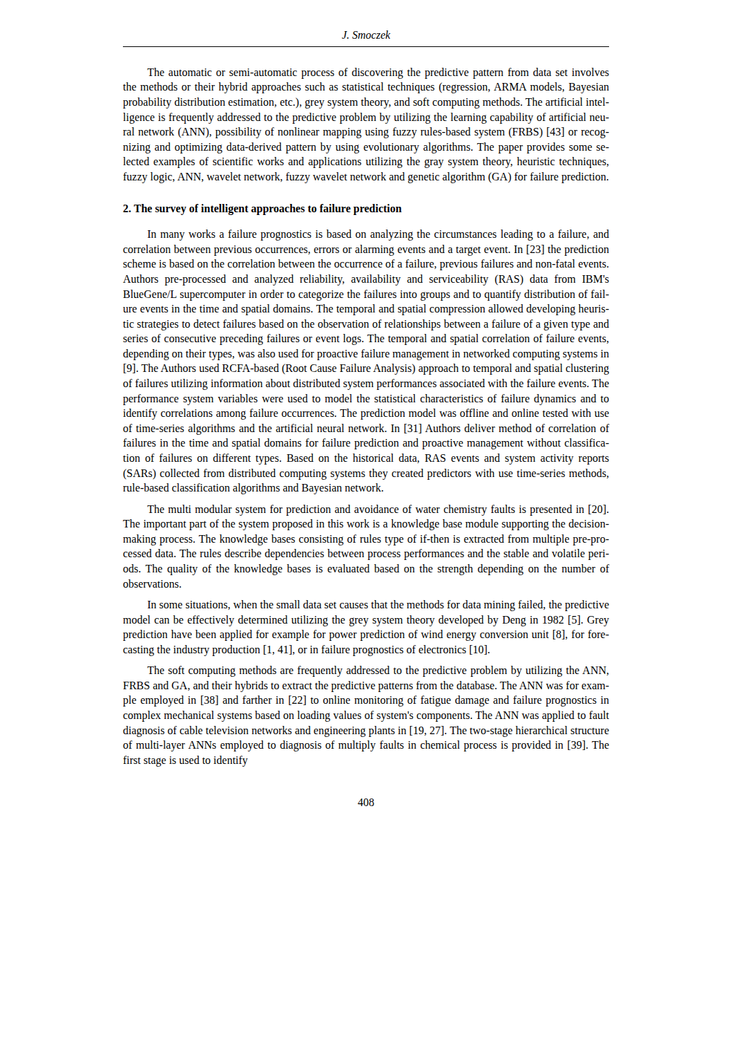J. Smoczek
The automatic or semi-automatic process of discovering the predictive pattern from data set involves the methods or their hybrid approaches such as statistical techniques (regression, ARMA models, Bayesian probability distribution estimation, etc.), grey system theory, and soft computing methods. The artificial intelligence is frequently addressed to the predictive problem by utilizing the learning capability of artificial neural network (ANN), possibility of nonlinear mapping using fuzzy rules-based system (FRBS) [43] or recognizing and optimizing data-derived pattern by using evolutionary algorithms. The paper provides some selected examples of scientific works and applications utilizing the gray system theory, heuristic techniques, fuzzy logic, ANN, wavelet network, fuzzy wavelet network and genetic algorithm (GA) for failure prediction.
2. The survey of intelligent approaches to failure prediction
In many works a failure prognostics is based on analyzing the circumstances leading to a failure, and correlation between previous occurrences, errors or alarming events and a target event. In [23] the prediction scheme is based on the correlation between the occurrence of a failure, previous failures and non-fatal events. Authors pre-processed and analyzed reliability, availability and serviceability (RAS) data from IBM's BlueGene/L supercomputer in order to categorize the failures into groups and to quantify distribution of failure events in the time and spatial domains. The temporal and spatial compression allowed developing heuristic strategies to detect failures based on the observation of relationships between a failure of a given type and series of consecutive preceding failures or event logs. The temporal and spatial correlation of failure events, depending on their types, was also used for proactive failure management in networked computing systems in [9]. The Authors used RCFA-based (Root Cause Failure Analysis) approach to temporal and spatial clustering of failures utilizing information about distributed system performances associated with the failure events. The performance system variables were used to model the statistical characteristics of failure dynamics and to identify correlations among failure occurrences. The prediction model was offline and online tested with use of time-series algorithms and the artificial neural network. In [31] Authors deliver method of correlation of failures in the time and spatial domains for failure prediction and proactive management without classification of failures on different types. Based on the historical data, RAS events and system activity reports (SARs) collected from distributed computing systems they created predictors with use time-series methods, rule-based classification algorithms and Bayesian network.
The multi modular system for prediction and avoidance of water chemistry faults is presented in [20]. The important part of the system proposed in this work is a knowledge base module supporting the decision-making process. The knowledge bases consisting of rules type of if-then is extracted from multiple pre-processed data. The rules describe dependencies between process performances and the stable and volatile periods. The quality of the knowledge bases is evaluated based on the strength depending on the number of observations.
In some situations, when the small data set causes that the methods for data mining failed, the predictive model can be effectively determined utilizing the grey system theory developed by Deng in 1982 [5]. Grey prediction have been applied for example for power prediction of wind energy conversion unit [8], for forecasting the industry production [1, 41], or in failure prognostics of electronics [10].
The soft computing methods are frequently addressed to the predictive problem by utilizing the ANN, FRBS and GA, and their hybrids to extract the predictive patterns from the database. The ANN was for example employed in [38] and farther in [22] to online monitoring of fatigue damage and failure prognostics in complex mechanical systems based on loading values of system's components. The ANN was applied to fault diagnosis of cable television networks and engineering plants in [19, 27]. The two-stage hierarchical structure of multi-layer ANNs employed to diagnosis of multiply faults in chemical process is provided in [39]. The first stage is used to identify
408